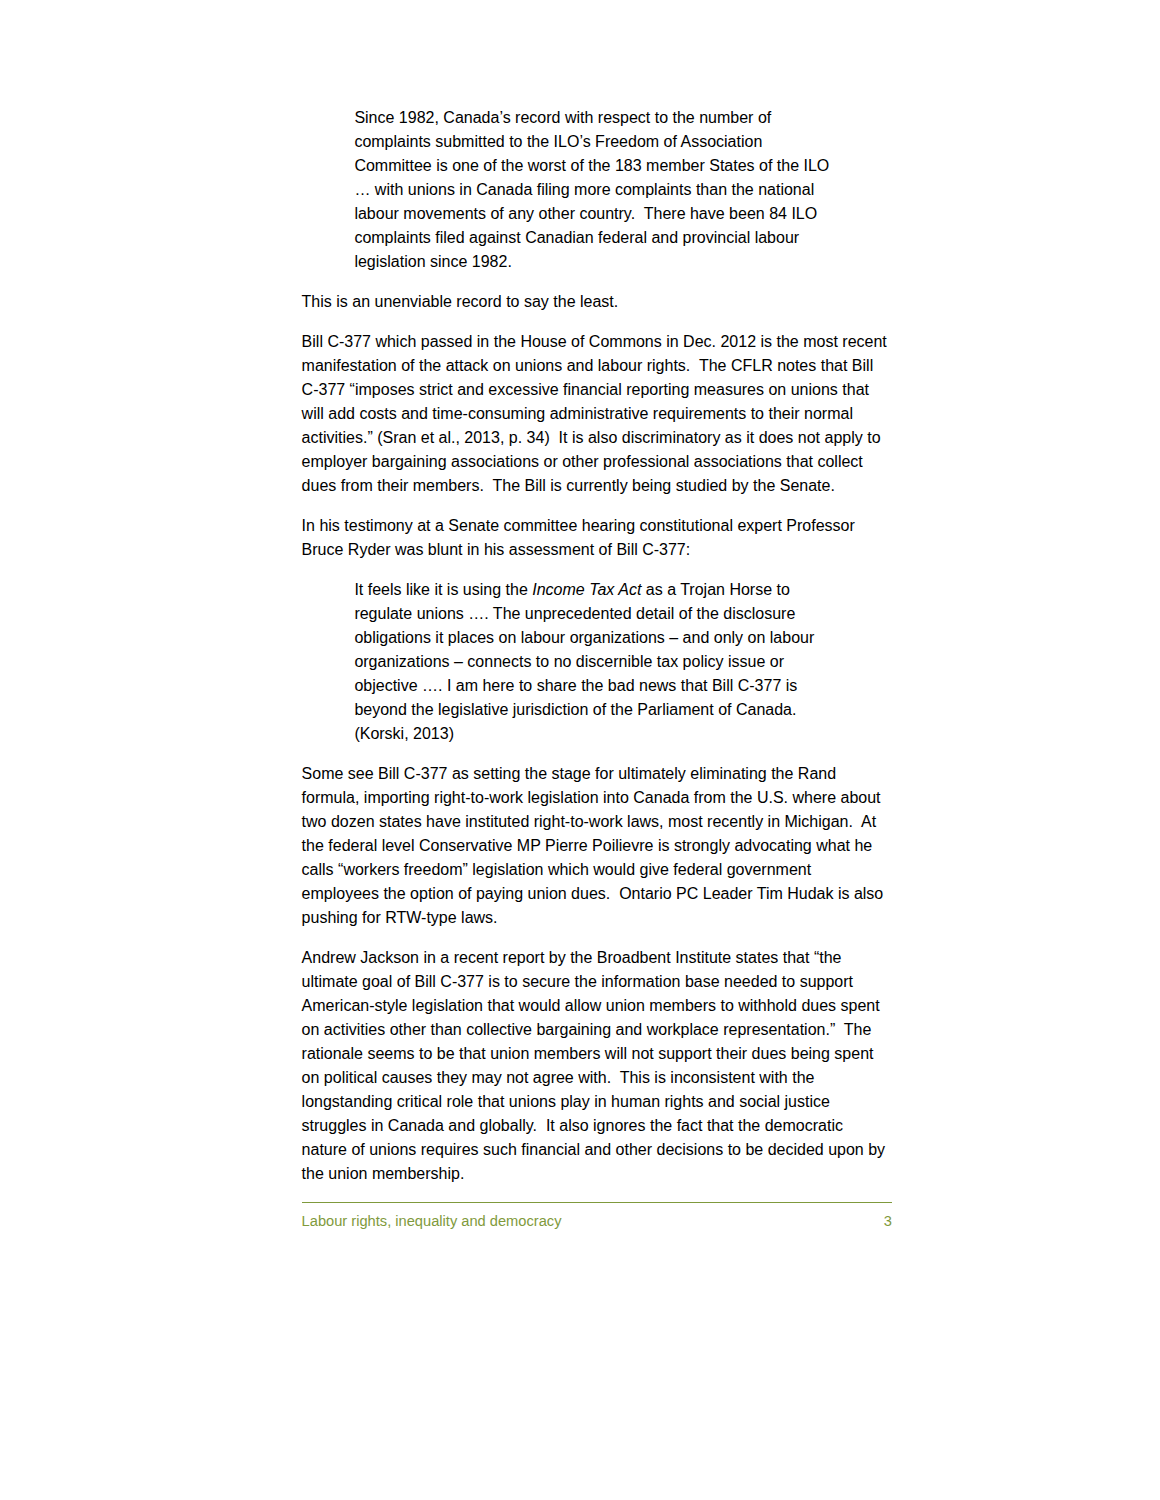Since 1982, Canada’s record with respect to the number of complaints submitted to the ILO’s Freedom of Association Committee is one of the worst of the 183 member States of the ILO … with unions in Canada filing more complaints than the national labour movements of any other country. There have been 84 ILO complaints filed against Canadian federal and provincial labour legislation since 1982.
This is an unenviable record to say the least.
Bill C-377 which passed in the House of Commons in Dec. 2012 is the most recent manifestation of the attack on unions and labour rights. The CFLR notes that Bill C-377 “imposes strict and excessive financial reporting measures on unions that will add costs and time-consuming administrative requirements to their normal activities.” (Sran et al., 2013, p. 34) It is also discriminatory as it does not apply to employer bargaining associations or other professional associations that collect dues from their members. The Bill is currently being studied by the Senate.
In his testimony at a Senate committee hearing constitutional expert Professor Bruce Ryder was blunt in his assessment of Bill C-377:
It feels like it is using the Income Tax Act as a Trojan Horse to regulate unions …. The unprecedented detail of the disclosure obligations it places on labour organizations – and only on labour organizations – connects to no discernible tax policy issue or objective …. I am here to share the bad news that Bill C-377 is beyond the legislative jurisdiction of the Parliament of Canada. (Korski, 2013)
Some see Bill C-377 as setting the stage for ultimately eliminating the Rand formula, importing right-to-work legislation into Canada from the U.S. where about two dozen states have instituted right-to-work laws, most recently in Michigan. At the federal level Conservative MP Pierre Poilievre is strongly advocating what he calls “workers freedom” legislation which would give federal government employees the option of paying union dues. Ontario PC Leader Tim Hudak is also pushing for RTW-type laws.
Andrew Jackson in a recent report by the Broadbent Institute states that “the ultimate goal of Bill C-377 is to secure the information base needed to support American-style legislation that would allow union members to withhold dues spent on activities other than collective bargaining and workplace representation.” The rationale seems to be that union members will not support their dues being spent on political causes they may not agree with. This is inconsistent with the longstanding critical role that unions play in human rights and social justice struggles in Canada and globally. It also ignores the fact that the democratic nature of unions requires such financial and other decisions to be decided upon by the union membership.
Labour rights, inequality and democracy 3